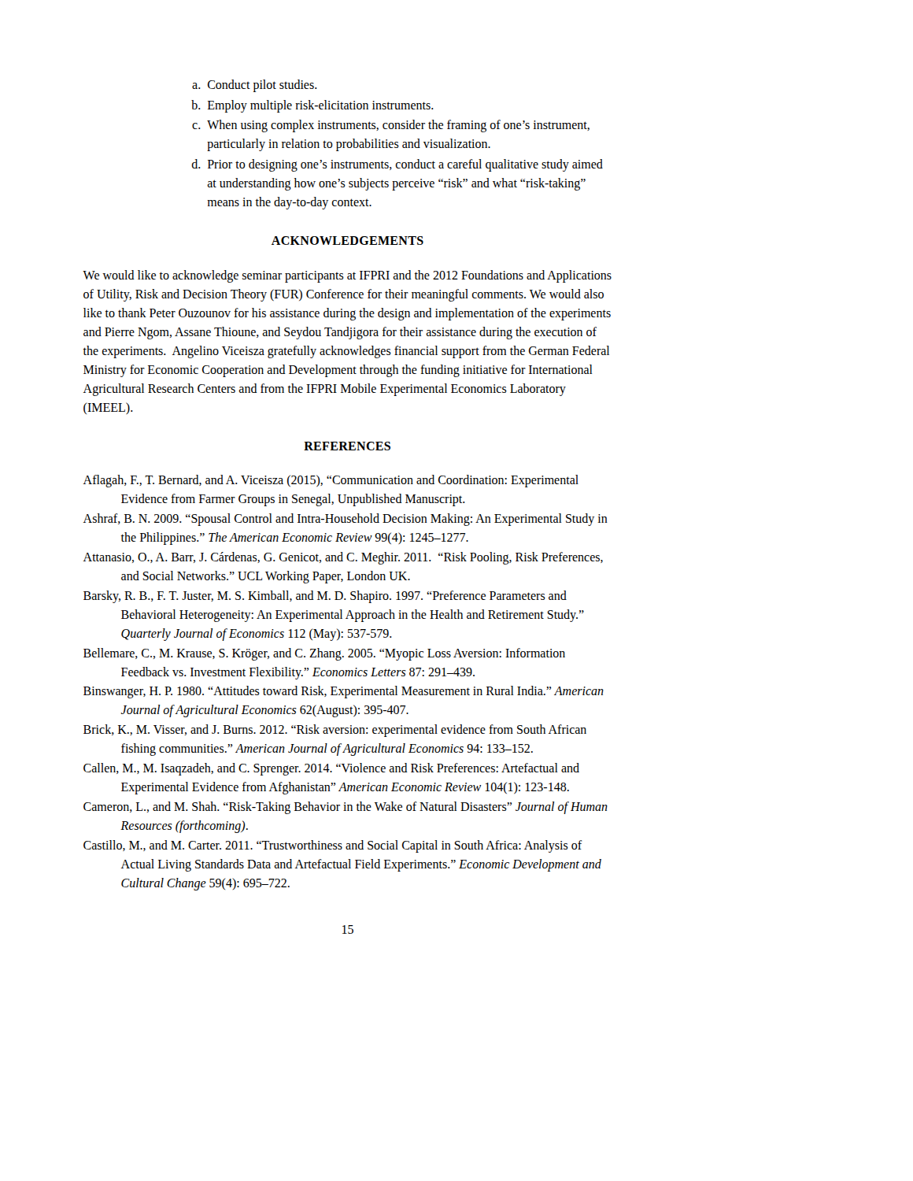Conduct pilot studies.
Employ multiple risk-elicitation instruments.
When using complex instruments, consider the framing of one’s instrument, particularly in relation to probabilities and visualization.
Prior to designing one’s instruments, conduct a careful qualitative study aimed at understanding how one’s subjects perceive “risk” and what “risk-taking” means in the day-to-day context.
ACKNOWLEDGEMENTS
We would like to acknowledge seminar participants at IFPRI and the 2012 Foundations and Applications of Utility, Risk and Decision Theory (FUR) Conference for their meaningful comments. We would also like to thank Peter Ouzounov for his assistance during the design and implementation of the experiments and Pierre Ngom, Assane Thioune, and Seydou Tandjigora for their assistance during the execution of the experiments. Angelino Viceisza gratefully acknowledges financial support from the German Federal Ministry for Economic Cooperation and Development through the funding initiative for International Agricultural Research Centers and from the IFPRI Mobile Experimental Economics Laboratory (IMEEL).
REFERENCES
Aflagah, F., T. Bernard, and A. Viceisza (2015), “Communication and Coordination: Experimental Evidence from Farmer Groups in Senegal, Unpublished Manuscript.
Ashraf, B. N. 2009. “Spousal Control and Intra-Household Decision Making: An Experimental Study in the Philippines.” The American Economic Review 99(4): 1245–1277.
Attanasio, O., A. Barr, J. Cárdenas, G. Genicot, and C. Meghir. 2011. “Risk Pooling, Risk Preferences, and Social Networks.” UCL Working Paper, London UK.
Barsky, R. B., F. T. Juster, M. S. Kimball, and M. D. Shapiro. 1997. “Preference Parameters and Behavioral Heterogeneity: An Experimental Approach in the Health and Retirement Study.” Quarterly Journal of Economics 112 (May): 537-579.
Bellemare, C., M. Krause, S. Kröger, and C. Zhang. 2005. “Myopic Loss Aversion: Information Feedback vs. Investment Flexibility.” Economics Letters 87: 291–439.
Binswanger, H. P. 1980. “Attitudes toward Risk, Experimental Measurement in Rural India.” American Journal of Agricultural Economics 62(August): 395-407.
Brick, K., M. Visser, and J. Burns. 2012. “Risk aversion: experimental evidence from South African fishing communities.” American Journal of Agricultural Economics 94: 133–152.
Callen, M., M. Isaqzadeh, and C. Sprenger. 2014. “Violence and Risk Preferences: Artefactual and Experimental Evidence from Afghanistan” American Economic Review 104(1): 123-148.
Cameron, L., and M. Shah. “Risk-Taking Behavior in the Wake of Natural Disasters” Journal of Human Resources (forthcoming).
Castillo, M., and M. Carter. 2011. “Trustworthiness and Social Capital in South Africa: Analysis of Actual Living Standards Data and Artefactual Field Experiments.” Economic Development and Cultural Change 59(4): 695–722.
15